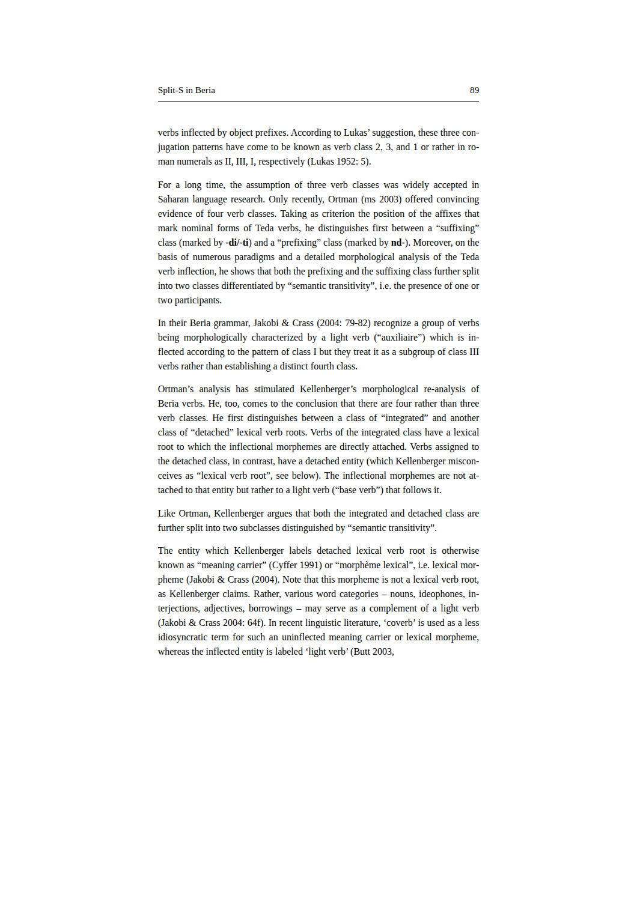Split-S in Beria 89
verbs inflected by object prefixes. According to Lukas’ suggestion, these three conjugation patterns have come to be known as verb class 2, 3, and 1 or rather in roman numerals as II, III, I, respectively (Lukas 1952: 5).
For a long time, the assumption of three verb classes was widely accepted in Saharan language research. Only recently, Ortman (ms 2003) offered convincing evidence of four verb classes. Taking as criterion the position of the affixes that mark nominal forms of Teda verbs, he distinguishes first between a “suffixing” class (marked by -di/-ti) and a “prefixing” class (marked by nd-). Moreover, on the basis of numerous paradigms and a detailed morphological analysis of the Teda verb inflection, he shows that both the prefixing and the suffixing class further split into two classes differentiated by “semantic transitivity”, i.e. the presence of one or two participants.
In their Beria grammar, Jakobi & Crass (2004: 79-82) recognize a group of verbs being morphologically characterized by a light verb (“auxiliaire”) which is inflected according to the pattern of class I but they treat it as a subgroup of class III verbs rather than establishing a distinct fourth class.
Ortman’s analysis has stimulated Kellenberger’s morphological re-analysis of Beria verbs. He, too, comes to the conclusion that there are four rather than three verb classes. He first distinguishes between a class of “integrated” and another class of “detached” lexical verb roots. Verbs of the integrated class have a lexical root to which the inflectional morphemes are directly attached. Verbs assigned to the detached class, in contrast, have a detached entity (which Kellenberger misconceives as “lexical verb root”, see below). The inflectional morphemes are not attached to that entity but rather to a light verb (“base verb”) that follows it.
Like Ortman, Kellenberger argues that both the integrated and detached class are further split into two subclasses distinguished by “semantic transitivity”.
The entity which Kellenberger labels detached lexical verb root is otherwise known as “meaning carrier” (Cyffer 1991) or “morphème lexical”, i.e. lexical morpheme (Jakobi & Crass (2004). Note that this morpheme is not a lexical verb root, as Kellenberger claims. Rather, various word categories – nouns, ideophones, interjections, adjectives, borrowings – may serve as a complement of a light verb (Jakobi & Crass 2004: 64f). In recent linguistic literature, ‘coverb’ is used as a less idiosyncratic term for such an uninflected meaning carrier or lexical morpheme, whereas the inflected entity is labeled ‘light verb’ (Butt 2003,